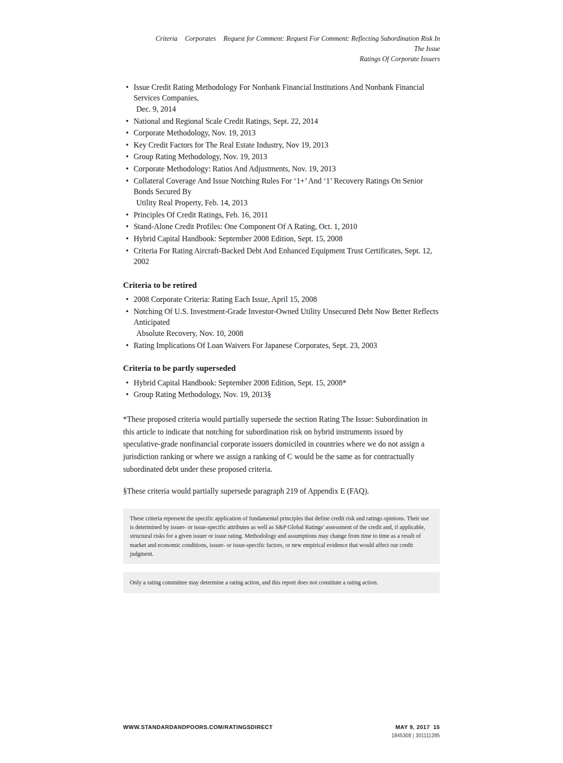Criteria Corporates Request for Comment: Request For Comment: Reflecting Subordination Risk In The Issue Ratings Of Corporate Issuers
Issue Credit Rating Methodology For Nonbank Financial Institutions And Nonbank Financial Services Companies,Dec. 9, 2014
National and Regional Scale Credit Ratings, Sept. 22, 2014
Corporate Methodology, Nov. 19, 2013
Key Credit Factors for The Real Estate Industry, Nov 19, 2013
Group Rating Methodology, Nov. 19, 2013
Corporate Methodology: Ratios And Adjustments, Nov. 19, 2013
Collateral Coverage And Issue Notching Rules For ‘1+’ And ‘1’ Recovery Ratings On Senior Bonds Secured ByUtility Real Property, Feb. 14, 2013
Principles Of Credit Ratings, Feb. 16, 2011
Stand-Alone Credit Profiles: One Component Of A Rating, Oct. 1, 2010
Hybrid Capital Handbook: September 2008 Edition, Sept. 15, 2008
Criteria For Rating Aircraft-Backed Debt And Enhanced Equipment Trust Certificates, Sept. 12, 2002
Criteria to be retired
2008 Corporate Criteria: Rating Each Issue, April 15, 2008
Notching Of U.S. Investment-Grade Investor-Owned Utility Unsecured Debt Now Better Reflects AnticipatedAbsolute Recovery, Nov. 10, 2008
Rating Implications Of Loan Waivers For Japanese Corporates, Sept. 23, 2003
Criteria to be partly superseded
Hybrid Capital Handbook: September 2008 Edition, Sept. 15, 2008*
Group Rating Methodology, Nov. 19, 2013§
*These proposed criteria would partially supersede the section Rating The Issue: Subordination in this article to indicate that notching for subordination risk on hybrid instruments issued by speculative-grade nonfinancial corporate issuers domiciled in countries where we do not assign a jurisdiction ranking or where we assign a ranking of C would be the same as for contractually subordinated debt under these proposed criteria.
§These criteria would partially supersede paragraph 219 of Appendix E (FAQ).
These criteria represent the specific application of fundamental principles that define credit risk and ratings opinions. Their use is determined by issuer- or issue-specific attributes as well as S&P Global Ratings' assessment of the credit and, if applicable, structural risks for a given issuer or issue rating. Methodology and assumptions may change from time to time as a result of market and economic conditions, issuer- or issue-specific factors, or new empirical evidence that would affect our credit judgment.
Only a rating committee may determine a rating action, and this report does not constitute a rating action.
WWW.STANDARDANDPOORS.COM/RATINGSDIRECT MAY 9, 2017 15
1845308 | 301111285